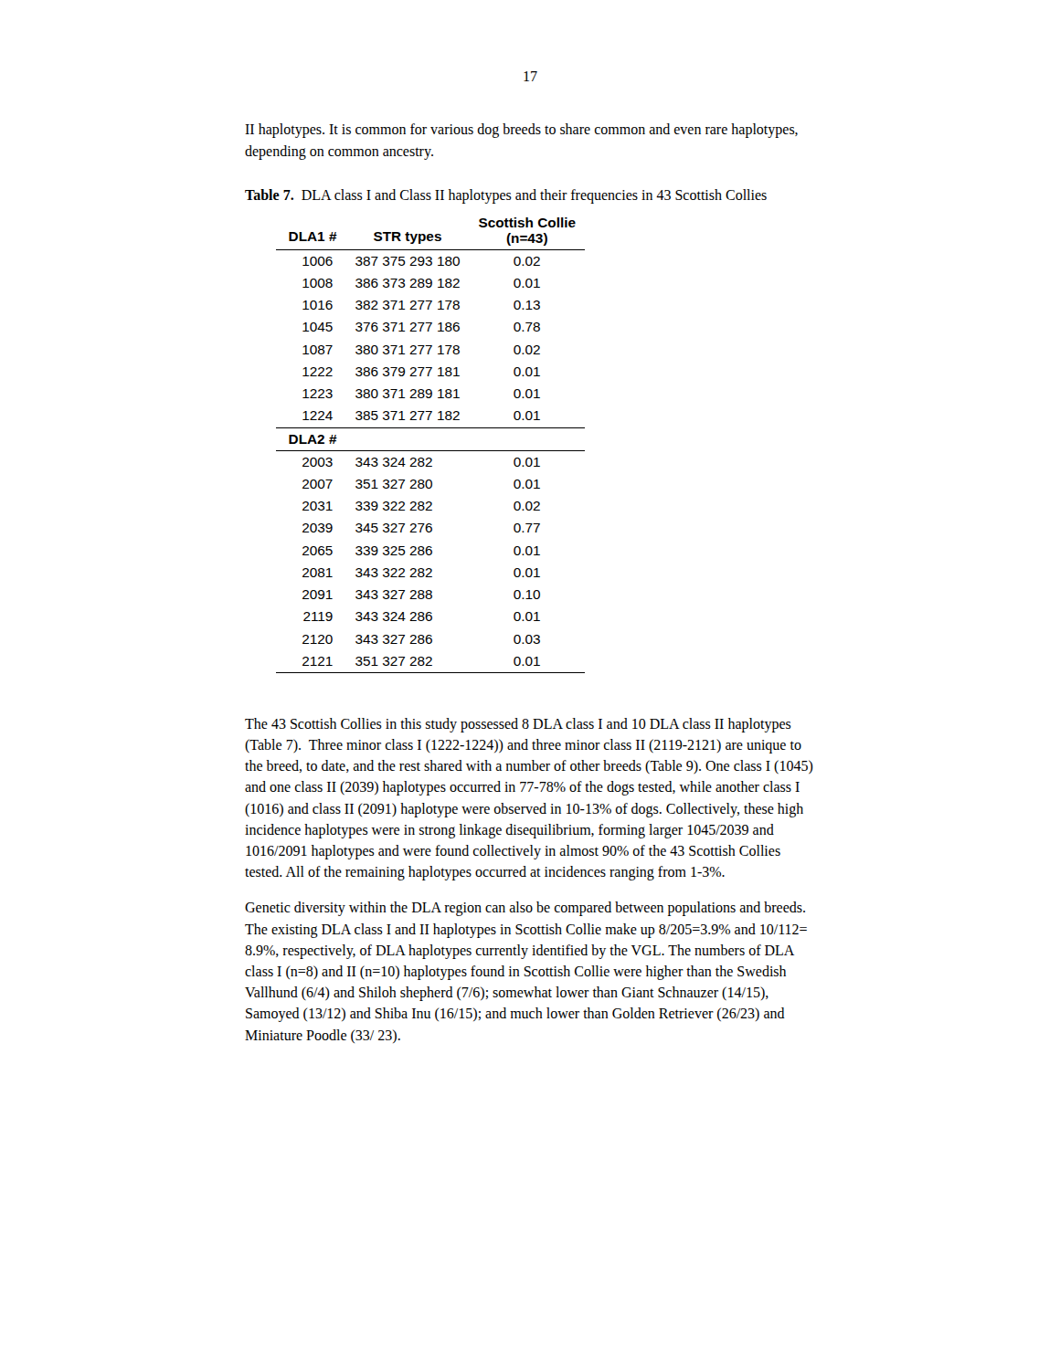17
II haplotypes. It is common for various dog breeds to share common and even rare haplotypes, depending on common ancestry.
Table 7. DLA class I and Class II haplotypes and their frequencies in 43 Scottish Collies
| DLA1 # | STR types | Scottish Collie (n=43) |
| --- | --- | --- |
| 1006 | 387 375 293 180 | 0.02 |
| 1008 | 386 373 289 182 | 0.01 |
| 1016 | 382 371 277 178 | 0.13 |
| 1045 | 376 371 277 186 | 0.78 |
| 1087 | 380 371 277 178 | 0.02 |
| 1222 | 386 379 277 181 | 0.01 |
| 1223 | 380 371 289 181 | 0.01 |
| 1224 | 385 371 277 182 | 0.01 |
| DLA2 # |
| 2003 | 343 324 282 | 0.01 |
| 2007 | 351 327 280 | 0.01 |
| 2031 | 339 322 282 | 0.02 |
| 2039 | 345 327 276 | 0.77 |
| 2065 | 339 325 286 | 0.01 |
| 2081 | 343 322 282 | 0.01 |
| 2091 | 343 327 288 | 0.10 |
| 2119 | 343 324 286 | 0.01 |
| 2120 | 343 327 286 | 0.03 |
| 2121 | 351 327 282 | 0.01 |
The 43 Scottish Collies in this study possessed 8 DLA class I and 10 DLA class II haplotypes (Table 7). Three minor class I (1222-1224)) and three minor class II (2119-2121) are unique to the breed, to date, and the rest shared with a number of other breeds (Table 9). One class I (1045) and one class II (2039) haplotypes occurred in 77-78% of the dogs tested, while another class I (1016) and class II (2091) haplotype were observed in 10-13% of dogs. Collectively, these high incidence haplotypes were in strong linkage disequilibrium, forming larger 1045/2039 and 1016/2091 haplotypes and were found collectively in almost 90% of the 43 Scottish Collies tested. All of the remaining haplotypes occurred at incidences ranging from 1-3%.
Genetic diversity within the DLA region can also be compared between populations and breeds. The existing DLA class I and II haplotypes in Scottish Collie make up 8/205=3.9% and 10/112= 8.9%, respectively, of DLA haplotypes currently identified by the VGL. The numbers of DLA class I (n=8) and II (n=10) haplotypes found in Scottish Collie were higher than the Swedish Vallhund (6/4) and Shiloh shepherd (7/6); somewhat lower than Giant Schnauzer (14/15), Samoyed (13/12) and Shiba Inu (16/15); and much lower than Golden Retriever (26/23) and Miniature Poodle (33/ 23).